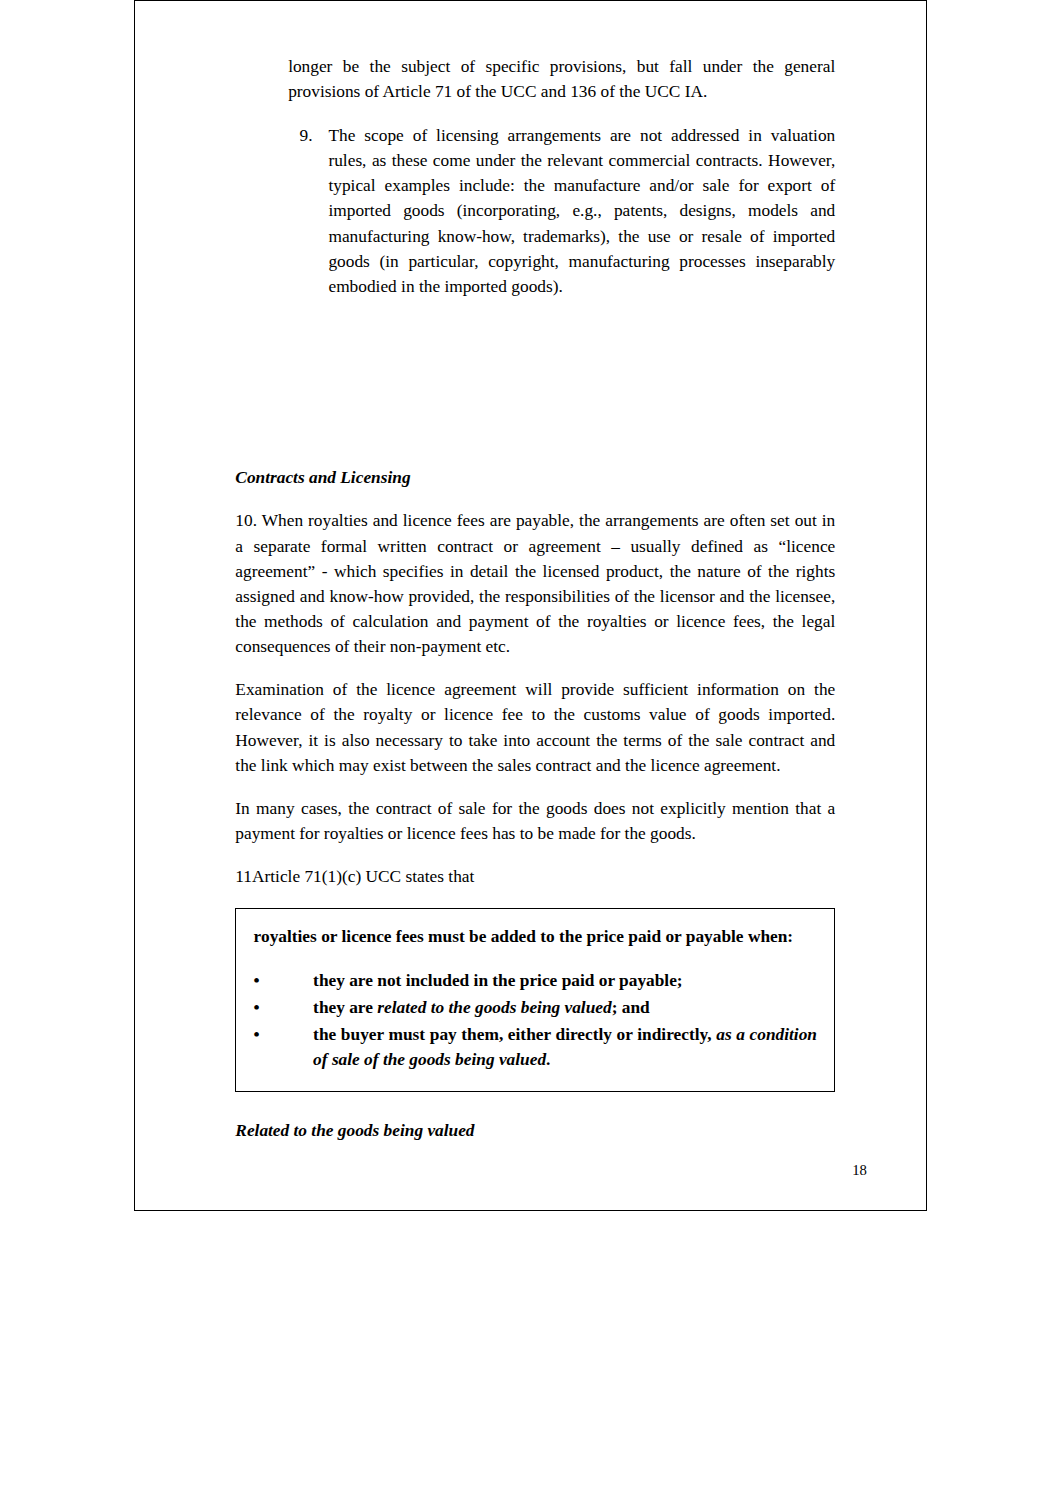longer be the subject of specific provisions, but fall under the general provisions of Article 71 of the UCC and 136 of the UCC IA.
The scope of licensing arrangements are not addressed in valuation rules, as these come under the relevant commercial contracts. However, typical examples include: the manufacture and/or sale for export of imported goods (incorporating, e.g., patents, designs, models and manufacturing know-how, trademarks), the use or resale of imported goods (in particular, copyright, manufacturing processes inseparably embodied in the imported goods).
Contracts and Licensing
10. When royalties and licence fees are payable, the arrangements are often set out in a separate formal written contract or agreement – usually defined as “licence agreement” - which specifies in detail the licensed product, the nature of the rights assigned and know-how provided, the responsibilities of the licensor and the licensee, the methods of calculation and payment of the royalties or licence fees, the legal consequences of their non-payment etc.
Examination of the licence agreement will provide sufficient information on the relevance of the royalty or licence fee to the customs value of goods imported. However, it is also necessary to take into account the terms of the sale contract and the link which may exist between the sales contract and the licence agreement.
In many cases, the contract of sale for the goods does not explicitly mention that a payment for royalties or licence fees has to be made for the goods.
11Article 71(1)(c) UCC states that
royalties or licence fees must be added to the price paid or payable when:
they are not included in the price paid or payable;
they are related to the goods being valued; and
the buyer must pay them, either directly or indirectly, as a condition of sale of the goods being valued.
Related to the goods being valued
18